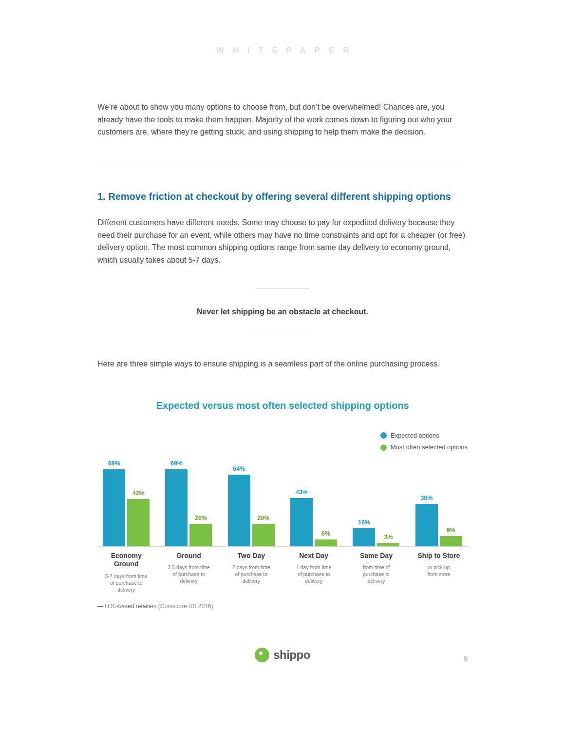Whitepaper
We’re about to show you many options to choose from, but don’t be overwhelmed! Chances are, you already have the tools to make them happen. Majority of the work comes down to figuring out who your customers are, where they’re getting stuck, and using shipping to help them make the decision.
1. Remove friction at checkout by offering several different shipping options
Different customers have different needs. Some may choose to pay for expedited delivery because they need their purchase for an event, while others may have no time constraints and opt for a cheaper (or free) delivery option. The most common shipping options range from same day delivery to economy ground, which usually takes about 5-7 days.
Never let shipping be an obstacle at checkout.
Here are three simple ways to ensure shipping is a seamless part of the online purchasing process.
Expected versus most often selected shipping options
Expected options
Most often selected options
69%
42%
69%
20%
64%
20%
43%
6%
16%
3%
38%
9%
Economy
Ground
5-7 days from time
of purchase to
delivery
Ground
3-5 days from time
of purchase to
delivery
Two Day
2 days from time
of purchase to
delivery
Next Day
1 day from time
of purchase to
delivery
Same Day
from time of
purchase to
delivery
Ship to Store
or pick up
from store
— U.S.-based retailers (Comscore US 2016)
shippo
5